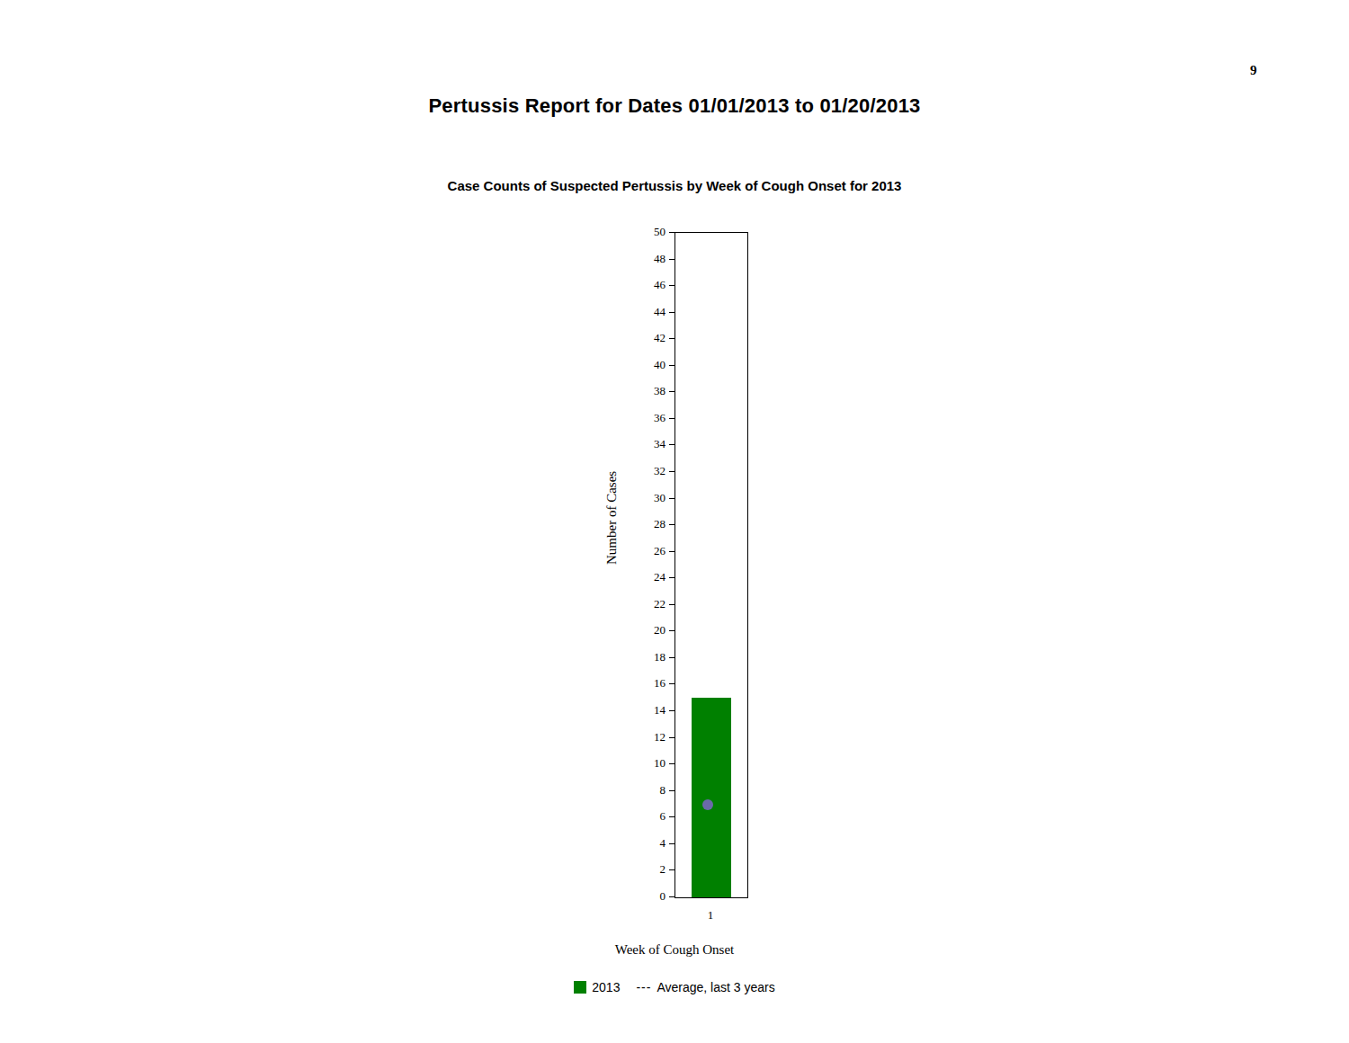9
Pertussis Report for Dates 01/01/2013 to 01/20/2013
Case Counts of Suspected Pertussis by Week of Cough Onset for 2013
50
48
46
44
42
40
38
36
34
32
30
28
26
24
22
20
18
16
14
12
10
8
6
4
2
0
Number of Cases
1
Week of Cough Onset
2013---Average, last 3 years